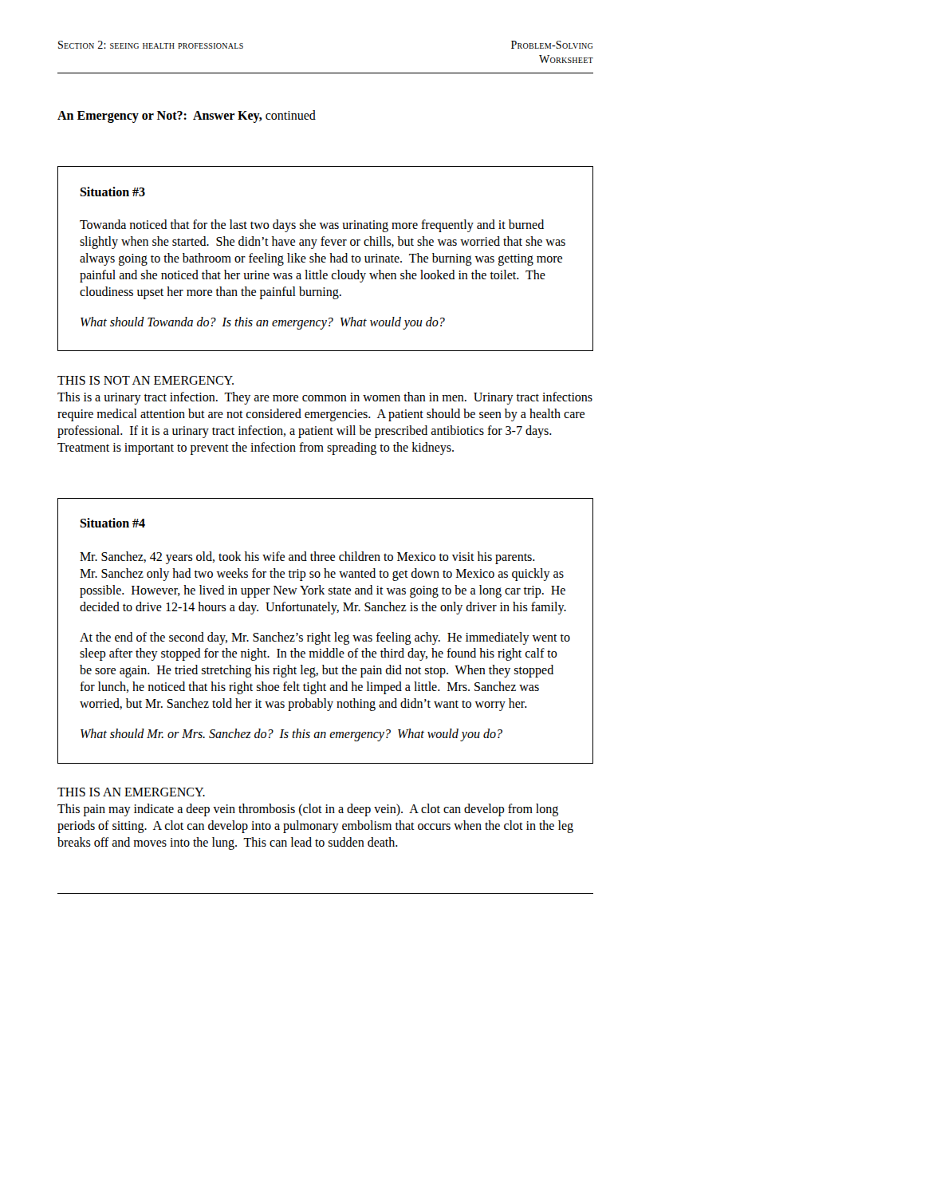Section 2: seeing health professionals
Problem-Solving
Worksheet
An Emergency or Not?: Answer Key, continued
Situation #3
Towanda noticed that for the last two days she was urinating more frequently and it burned slightly when she started. She didn’t have any fever or chills, but she was worried that she was always going to the bathroom or feeling like she had to urinate. The burning was getting more painful and she noticed that her urine was a little cloudy when she looked in the toilet. The cloudiness upset her more than the painful burning.
What should Towanda do? Is this an emergency? What would you do?
THIS IS NOT AN EMERGENCY.
This is a urinary tract infection. They are more common in women than in men. Urinary tract infections require medical attention but are not considered emergencies. A patient should be seen by a health care professional. If it is a urinary tract infection, a patient will be prescribed antibiotics for 3-7 days. Treatment is important to prevent the infection from spreading to the kidneys.
Situation #4
Mr. Sanchez, 42 years old, took his wife and three children to Mexico to visit his parents.
Mr. Sanchez only had two weeks for the trip so he wanted to get down to Mexico as quickly as possible. However, he lived in upper New York state and it was going to be a long car trip. He decided to drive 12-14 hours a day. Unfortunately, Mr. Sanchez is the only driver in his family.
At the end of the second day, Mr. Sanchez’s right leg was feeling achy. He immediately went to sleep after they stopped for the night. In the middle of the third day, he found his right calf to be sore again. He tried stretching his right leg, but the pain did not stop. When they stopped for lunch, he noticed that his right shoe felt tight and he limped a little. Mrs. Sanchez was worried, but Mr. Sanchez told her it was probably nothing and didn’t want to worry her.
What should Mr. or Mrs. Sanchez do? Is this an emergency? What would you do?
THIS IS AN EMERGENCY.
This pain may indicate a deep vein thrombosis (clot in a deep vein). A clot can develop from long periods of sitting. A clot can develop into a pulmonary embolism that occurs when the clot in the leg breaks off and moves into the lung. This can lead to sudden death.